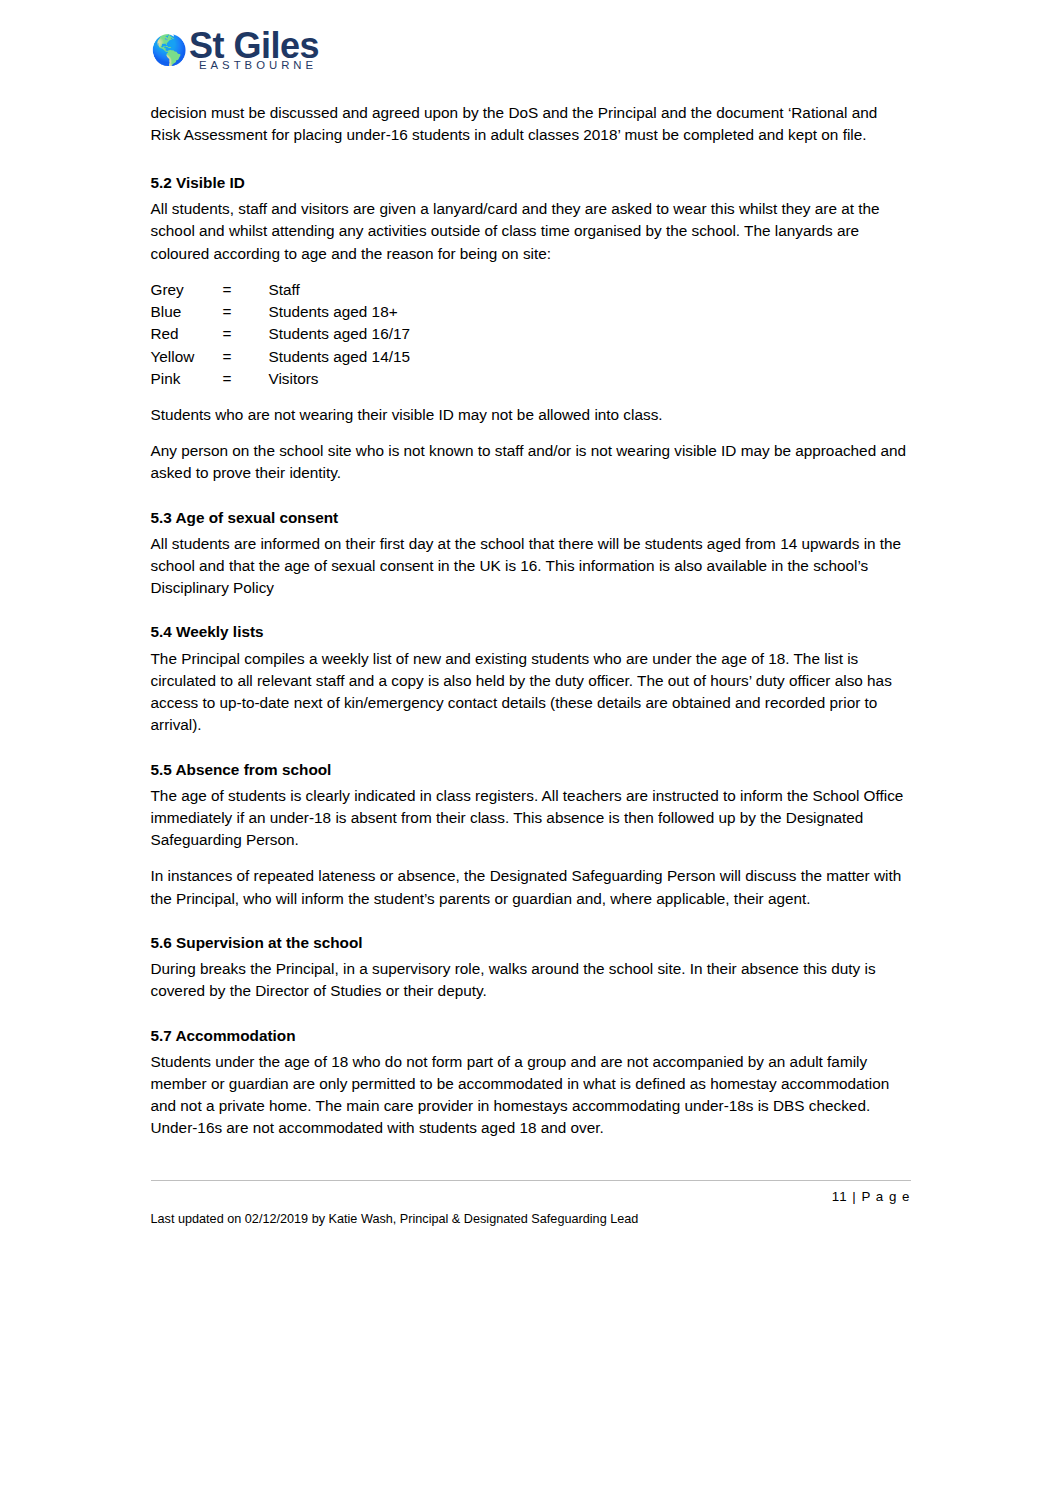🌎St Giles EASTBOURNE
decision must be discussed and agreed upon by the DoS and the Principal and the document ‘Rational and Risk Assessment for placing under-16 students in adult classes 2018’ must be completed and kept on file.
5.2 Visible ID
All students, staff and visitors are given a lanyard/card and they are asked to wear this whilst they are at the school and whilst attending any activities outside of class time organised by the school. The lanyards are coloured according to age and the reason for being on site:
| Grey | = | Staff |
| Blue | = | Students aged 18+ |
| Red | = | Students aged 16/17 |
| Yellow | = | Students aged 14/15 |
| Pink | = | Visitors |
Students who are not wearing their visible ID may not be allowed into class.
Any person on the school site who is not known to staff and/or is not wearing visible ID may be approached and asked to prove their identity.
5.3 Age of sexual consent
All students are informed on their first day at the school that there will be students aged from 14 upwards in the school and that the age of sexual consent in the UK is 16. This information is also available in the school’s Disciplinary Policy
5.4 Weekly lists
The Principal compiles a weekly list of new and existing students who are under the age of 18. The list is circulated to all relevant staff and a copy is also held by the duty officer. The out of hours’ duty officer also has access to up-to-date next of kin/emergency contact details (these details are obtained and recorded prior to arrival).
5.5 Absence from school
The age of students is clearly indicated in class registers. All teachers are instructed to inform the School Office immediately if an under-18 is absent from their class. This absence is then followed up by the Designated Safeguarding Person.
In instances of repeated lateness or absence, the Designated Safeguarding Person will discuss the matter with the Principal, who will inform the student’s parents or guardian and, where applicable, their agent.
5.6 Supervision at the school
During breaks the Principal, in a supervisory role, walks around the school site. In their absence this duty is covered by the Director of Studies or their deputy.
5.7 Accommodation
Students under the age of 18 who do not form part of a group and are not accompanied by an adult family member or guardian are only permitted to be accommodated in what is defined as homestay accommodation and not a private home. The main care provider in homestays accommodating under-18s is DBS checked. Under-16s are not accommodated with students aged 18 and over.
11 | P a g e
Last updated on 02/12/2019 by Katie Wash, Principal & Designated Safeguarding Lead